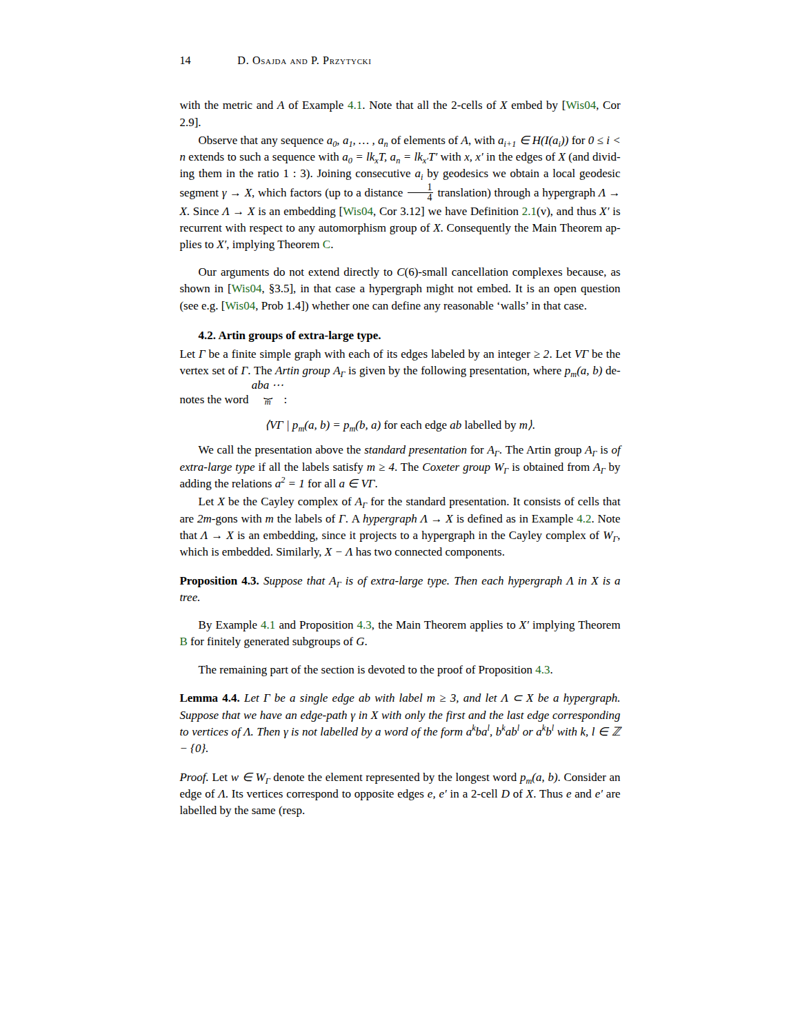14 D. Osajda and P. Przytycki
with the metric and A of Example 4.1. Note that all the 2-cells of X embed by [Wis04, Cor 2.9].
Observe that any sequence a0, a1, … , an of elements of A, with ai+1 ∈ H(I(ai)) for 0 ≤ i < n extends to such a sequence with a0 = lkxT, an = lkx′T′ with x, x′ in the edges of X (and dividing them in the ratio 1 : 3). Joining consecutive ai by geodesics we obtain a local geodesic segment γ → X, which factors (up to a distance 14 translation) through a hypergraph Λ → X. Since Λ → X is an embedding [Wis04, Cor 3.12] we have Definition 2.1(v), and thus X′ is recurrent with respect to any automorphism group of X. Consequently the Main Theorem applies to X′, implying Theorem C.
Our arguments do not extend directly to C(6)-small cancellation complexes because, as shown in [Wis04, §3.5], in that case a hypergraph might not embed. It is an open question (see e.g. [Wis04, Prob 1.4]) whether one can define any reasonable ‘walls’ in that case.
4.2. Artin groups of extra-large type.
x
Let Γ be a finite simple graph with each of its edges labeled by an integer ≥ 2. Let VΓ be the vertex set of Γ. The Artin group AΓ is given by the following presentation, where pm(a, b) denotes the word aba ⋯⏟m:
⟨VΓ | pm(a, b) = pm(b, a) for each edge ab labelled by m⟩.
We call the presentation above the standard presentation for AΓ. The Artin group AΓ is of extra-large type if all the labels satisfy m ≥ 4. The Coxeter group WΓ is obtained from AΓ by adding the relations a2 = 1 for all a ∈ VΓ.
Let X be the Cayley complex of AΓ for the standard presentation. It consists of cells that are 2m-gons with m the labels of Γ. A hypergraph Λ → X is defined as in Example 4.2. Note that Λ → X is an embedding, since it projects to a hypergraph in the Cayley complex of WΓ, which is embedded. Similarly, X − Λ has two connected components.
Proposition 4.3. Suppose that AΓ is of extra-large type. Then each hypergraph Λ in X is a tree.
By Example 4.1 and Proposition 4.3, the Main Theorem applies to X′ implying Theorem B for finitely generated subgroups of G.
The remaining part of the section is devoted to the proof of Proposition 4.3.
Lemma 4.4. Let Γ be a single edge ab with label m ≥ 3, and let Λ ⊂ X be a hypergraph. Suppose that we have an edge-path γ in X with only the first and the last edge corresponding to vertices of Λ. Then γ is not labelled by a word of the form akbal, bkabl or akbl with k, l ∈ ℤ − {0}.
Proof. Let w ∈ WΓ denote the element represented by the longest word pm(a, b). Consider an edge of Λ. Its vertices correspond to opposite edges e, e′ in a 2-cell D of X. Thus e and e′ are labelled by the same (resp.